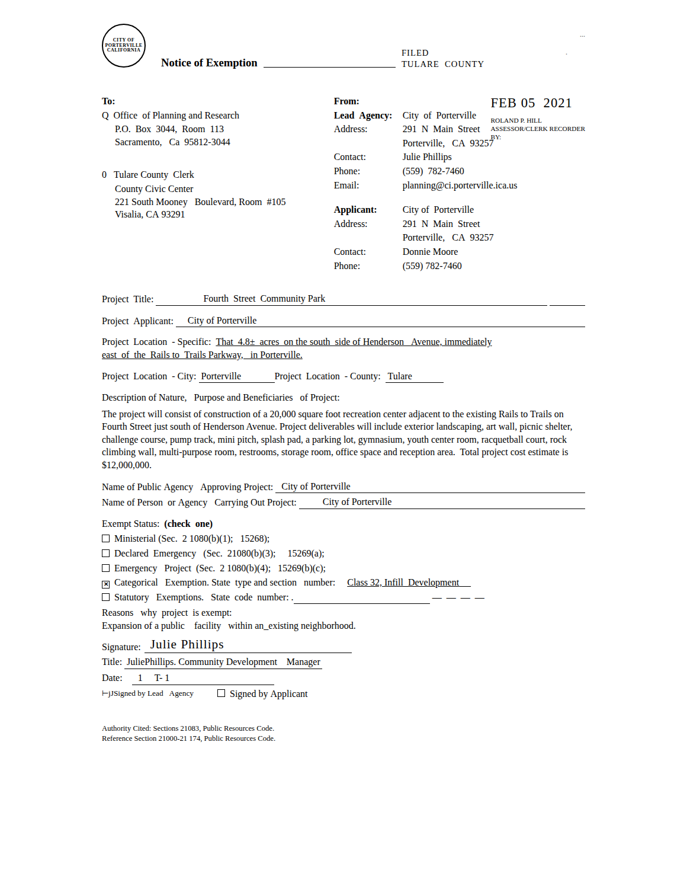...
.
CITY OF
PORTERVILLE
CALIFORNIA
| Notice of Exemption | FILED TULARE COUNTY |
| To: Q Office of Planning and Research P.O. Box 3044, Room 113 Sacramento, Ca 95812-3044 0 Tulare County Clerk County Civic Center 221 South Mooney Boulevard, Room #105 Visalia, CA 93291 | From: Lead Agency: City of Porterville Address: 291 N Main Street Porterville, CA 93257 Contact: Julie Phillips Phone: (559) 782-7460 Email: planning@ci.porterville.ica.us Applicant: City of Porterville Address: 291 N Main Street Porterville, CA 93257 Contact: Donnie Moore Phone: (559) 782-7460 |
FEB 05 2021
ROLAND P. HILL
ASSESSOR/CLERK RECORDER
BY:
Project Title: Fourth Street Community Park
Project Applicant: City of Porterville
Project Location - Specific: That 4.8± acres on the south side of Henderson Avenue, immediately
east of the Rails to Trails Parkway, in Porterville.
Project Location - City: Porterville Project Location - County: Tulare
Description of Nature, Purpose and Beneficiaries of Project:
The project will consist of construction of a 20,000 square foot recreation center adjacent to the existing Rails to Trails on Fourth Street just south of Henderson Avenue. Project deliverables will include exterior landscaping, art wall, picnic shelter, challenge course, pump track, mini pitch, splash pad, a parking lot, gymnasium, youth center room, racquetball court, rock climbing wall, multi-purpose room, restrooms, storage room, office space and reception area. Total project cost estimate is $12,000,000.
Name of Public Agency Approving Project: City of Porterville
Name of Person or Agency Carrying Out Project: City of Porterville
Exempt Status: (check one)
Ministerial (Sec. 2 1080(b)(1); 15268);
Declared Emergency (Sec. 21080(b)(3); 15269(a);
Emergency Project (Sec. 2 1080(b)(4); 15269(b)(c);
✕ Categorical Exemption. State type and section number: Class 32, Infill Development
Statutory Exemptions. State code number: . — — — —
Reasons why project is exempt:
Expansion of a public facility within an_existing neighborhood.
Signature: Julie Phillips
Title: JuliePhillips. Community Development Manager
Date: 1 T- 1
⊢jJSigned by Lead Agency Signed by Applicant
Authority Cited: Sections 21083, Public Resources Code.
Reference Section 21000-21 174, Public Resources Code.